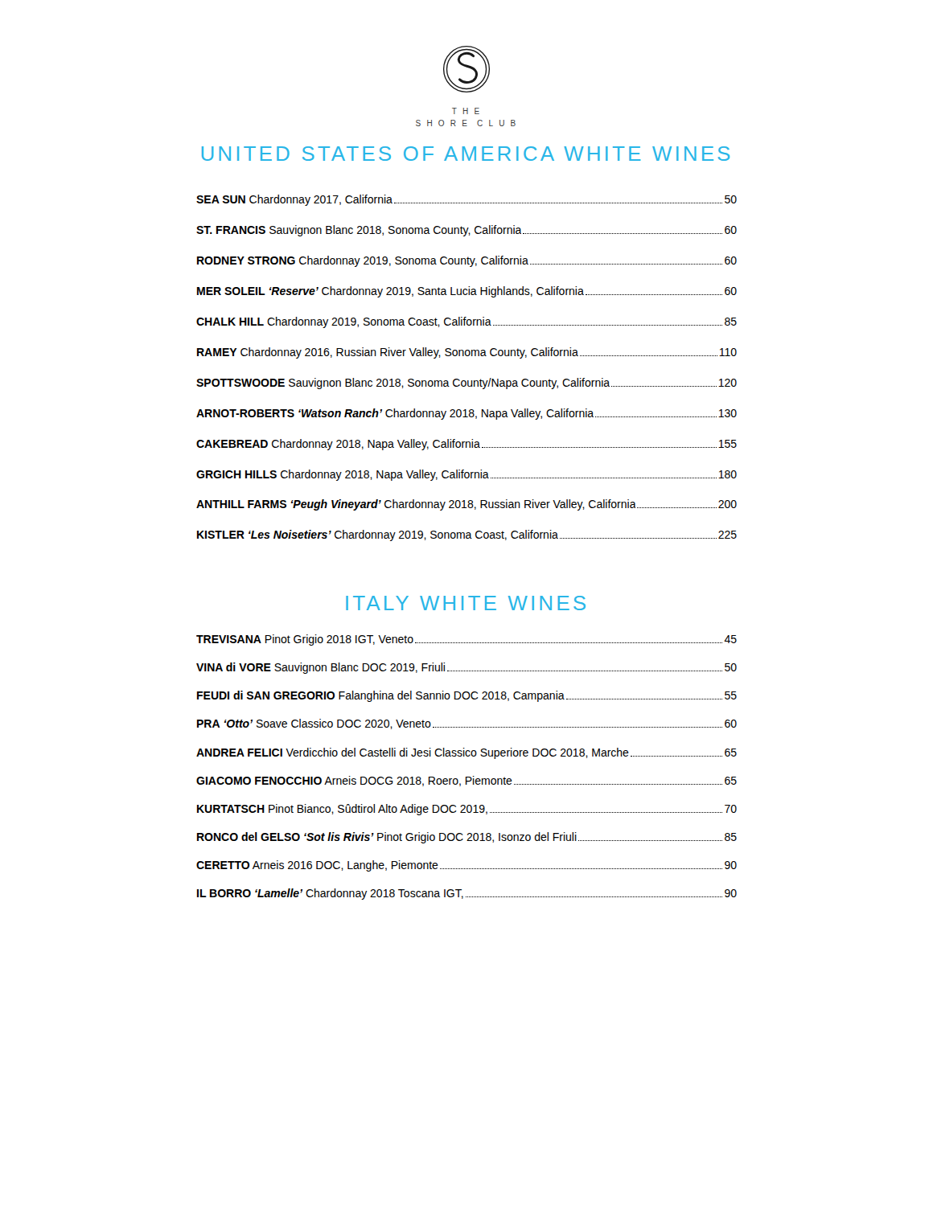T H E
S H O R E C L U B
UNITED STATES OF AMERICA WHITE WINES
SEA SUN Chardonnay 2017, California 50
ST. FRANCIS Sauvignon Blanc 2018, Sonoma County, California 60
RODNEY STRONG Chardonnay 2019, Sonoma County, California 60
MER SOLEIL ‘Reserve’ Chardonnay 2019, Santa Lucia Highlands, California 60
CHALK HILL Chardonnay 2019, Sonoma Coast, California 85
RAMEY Chardonnay 2016, Russian River Valley, Sonoma County, California 110
SPOTTSWOODE Sauvignon Blanc 2018, Sonoma County/Napa County, California 120
ARNOT-ROBERTS ‘Watson Ranch’ Chardonnay 2018, Napa Valley, California 130
CAKEBREAD Chardonnay 2018, Napa Valley, California 155
GRGICH HILLS Chardonnay 2018, Napa Valley, California 180
ANTHILL FARMS ‘Peugh Vineyard’ Chardonnay 2018, Russian River Valley, California 200
KISTLER ‘Les Noisetiers’ Chardonnay 2019, Sonoma Coast, California 225
ITALY WHITE WINES
TREVISANA Pinot Grigio 2018 IGT, Veneto 45
VINA di VORE Sauvignon Blanc DOC 2019, Friuli 50
FEUDI di SAN GREGORIO Falanghina del Sannio DOC 2018, Campania 55
PRA ‘Otto’ Soave Classico DOC 2020, Veneto 60
ANDREA FELICI Verdicchio del Castelli di Jesi Classico Superiore DOC 2018, Marche 65
GIACOMO FENOCCHIO Arneis DOCG 2018, Roero, Piemonte 65
KURTATSCH Pinot Bianco, Sûdtirol Alto Adige DOC 2019, 70
RONCO del GELSO ‘Sot lis Rivis’ Pinot Grigio DOC 2018, Isonzo del Friuli 85
CERETTO Arneis 2016 DOC, Langhe, Piemonte 90
IL BORRO ‘Lamelle’ Chardonnay 2018 Toscana IGT, 90